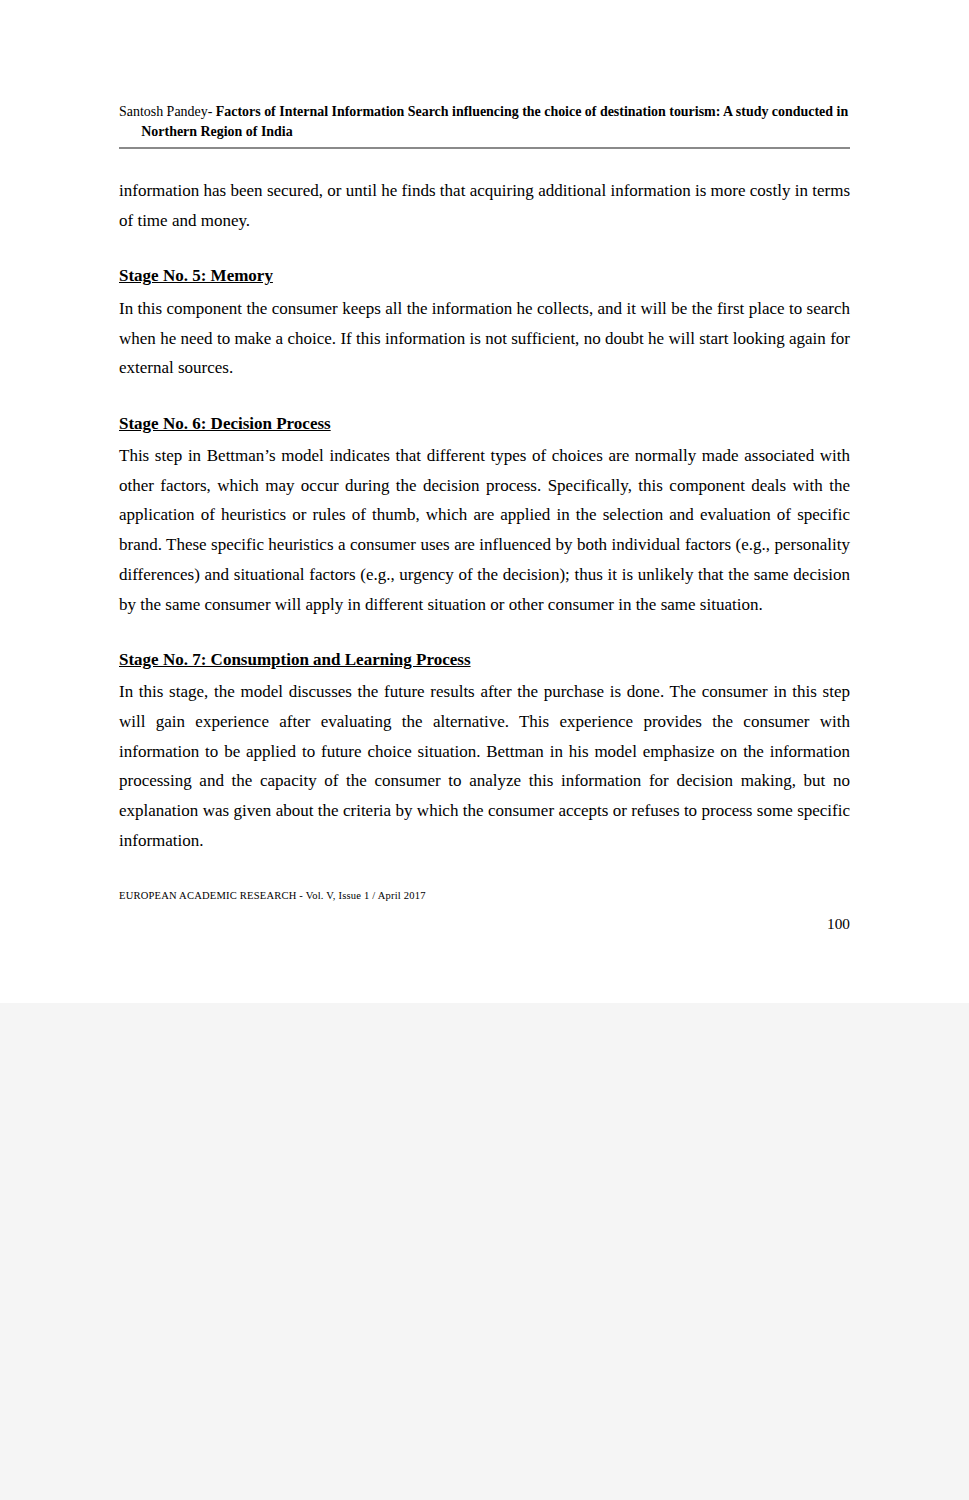Santosh Pandey- Factors of Internal Information Search influencing the choice of destination tourism: A study conducted in Northern Region of India
information has been secured, or until he finds that acquiring additional information is more costly in terms of time and money.
Stage No. 5: Memory
In this component the consumer keeps all the information he collects, and it will be the first place to search when he need to make a choice. If this information is not sufficient, no doubt he will start looking again for external sources.
Stage No. 6: Decision Process
This step in Bettman’s model indicates that different types of choices are normally made associated with other factors, which may occur during the decision process. Specifically, this component deals with the application of heuristics or rules of thumb, which are applied in the selection and evaluation of specific brand. These specific heuristics a consumer uses are influenced by both individual factors (e.g., personality differences) and situational factors (e.g., urgency of the decision); thus it is unlikely that the same decision by the same consumer will apply in different situation or other consumer in the same situation.
Stage No. 7: Consumption and Learning Process
In this stage, the model discusses the future results after the purchase is done. The consumer in this step will gain experience after evaluating the alternative. This experience provides the consumer with information to be applied to future choice situation. Bettman in his model emphasize on the information processing and the capacity of the consumer to analyze this information for decision making, but no explanation was given about the criteria by which the consumer accepts or refuses to process some specific information.
EUROPEAN ACADEMIC RESEARCH - Vol. V, Issue 1 / April 2017 100